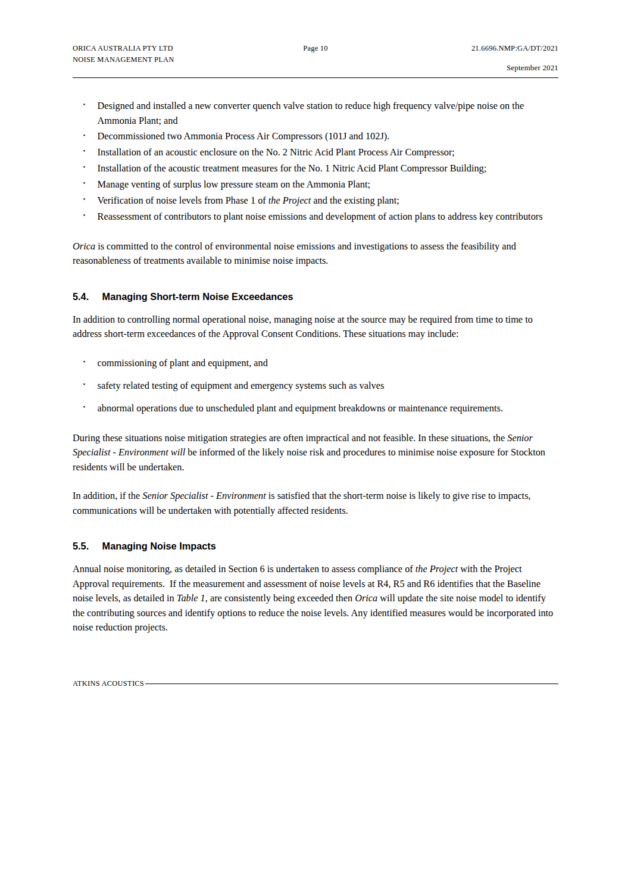Orica Australia Pty Ltd
Noise Management Plan
Page 10
21.6696.NMP:GA/DT/2021 September 2021
Designed and installed a new converter quench valve station to reduce high frequency valve/pipe noise on the Ammonia Plant; and
Decommissioned two Ammonia Process Air Compressors (101J and 102J).
Installation of an acoustic enclosure on the No. 2 Nitric Acid Plant Process Air Compressor;
Installation of the acoustic treatment measures for the No. 1 Nitric Acid Plant Compressor Building;
Manage venting of surplus low pressure steam on the Ammonia Plant;
Verification of noise levels from Phase 1 of the Project and the existing plant;
Reassessment of contributors to plant noise emissions and development of action plans to address key contributors
Orica is committed to the control of environmental noise emissions and investigations to assess the feasibility and reasonableness of treatments available to minimise noise impacts.
5.4. Managing Short-term Noise Exceedances
In addition to controlling normal operational noise, managing noise at the source may be required from time to time to address short-term exceedances of the Approval Consent Conditions. These situations may include:
commissioning of plant and equipment, and
safety related testing of equipment and emergency systems such as valves
abnormal operations due to unscheduled plant and equipment breakdowns or maintenance requirements.
During these situations noise mitigation strategies are often impractical and not feasible. In these situations, the Senior Specialist - Environment will be informed of the likely noise risk and procedures to minimise noise exposure for Stockton residents will be undertaken.
In addition, if the Senior Specialist - Environment is satisfied that the short-term noise is likely to give rise to impacts, communications will be undertaken with potentially affected residents.
5.5. Managing Noise Impacts
Annual noise monitoring, as detailed in Section 6 is undertaken to assess compliance of the Project with the Project Approval requirements. If the measurement and assessment of noise levels at R4, R5 and R6 identifies that the Baseline noise levels, as detailed in Table 1, are consistently being exceeded then Orica will update the site noise model to identify the contributing sources and identify options to reduce the noise levels. Any identified measures would be incorporated into noise reduction projects.
ATKINS ACOUSTICS